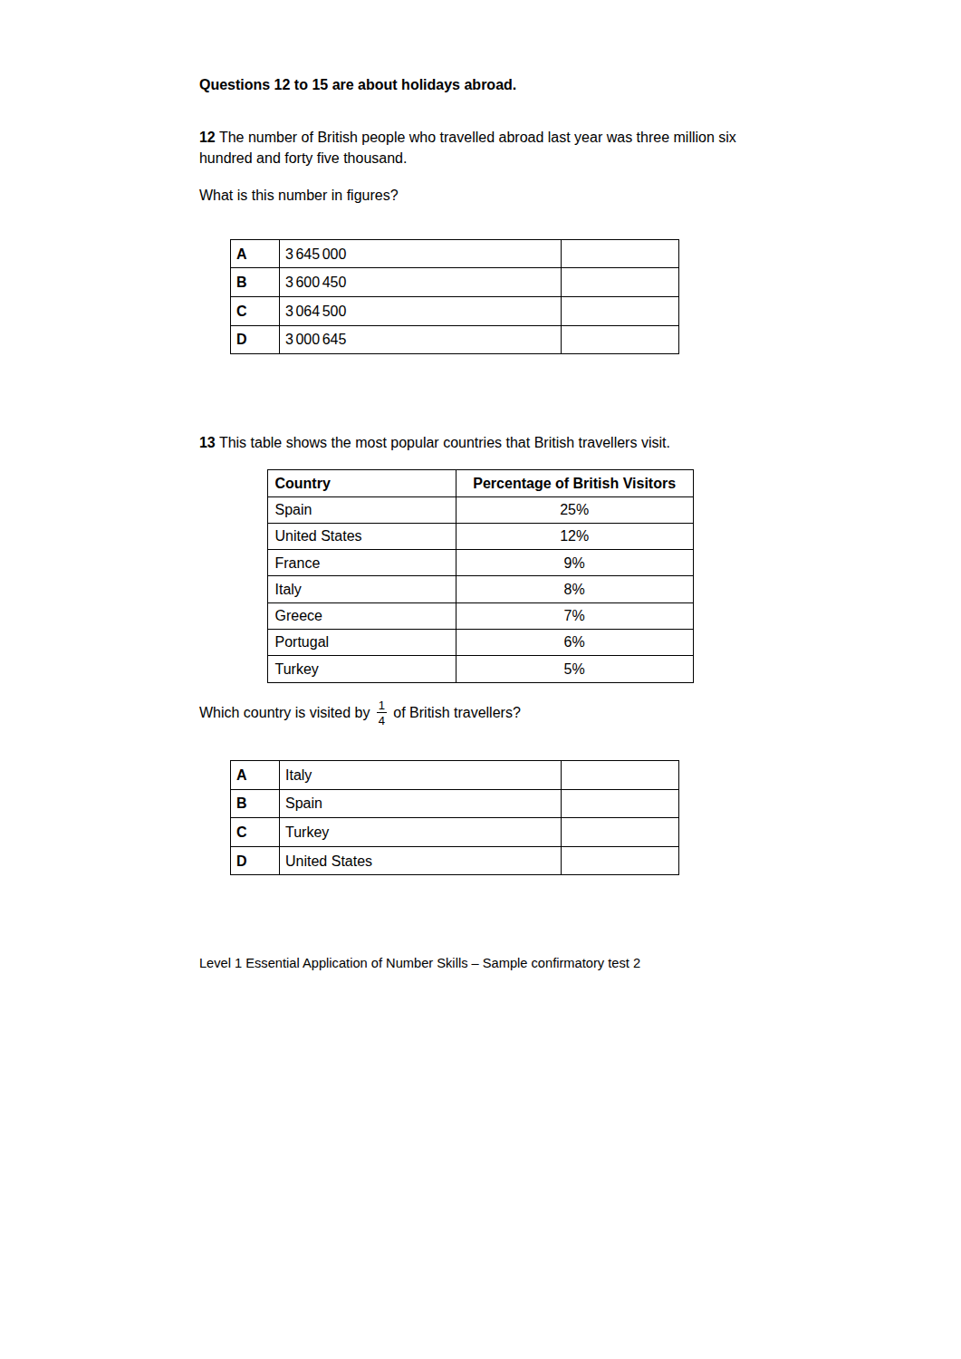Questions 12 to 15 are about holidays abroad.
12 The number of British people who travelled abroad last year was three million six hundred and forty five thousand.
What is this number in figures?
| A | 3 645 000 | |
| B | 3 600 450 | |
| C | 3 064 500 | |
| D | 3 000 645 | |
13 This table shows the most popular countries that British travellers visit.
| Country | Percentage of British Visitors |
| --- | --- |
| Spain | 25% |
| United States | 12% |
| France | 9% |
| Italy | 8% |
| Greece | 7% |
| Portugal | 6% |
| Turkey | 5% |
Which country is visited by 1 4 of British travellers?
| A | Italy | |
| B | Spain | |
| C | Turkey | |
| D | United States | |
Level 1 Essential Application of Number Skills – Sample confirmatory test 2